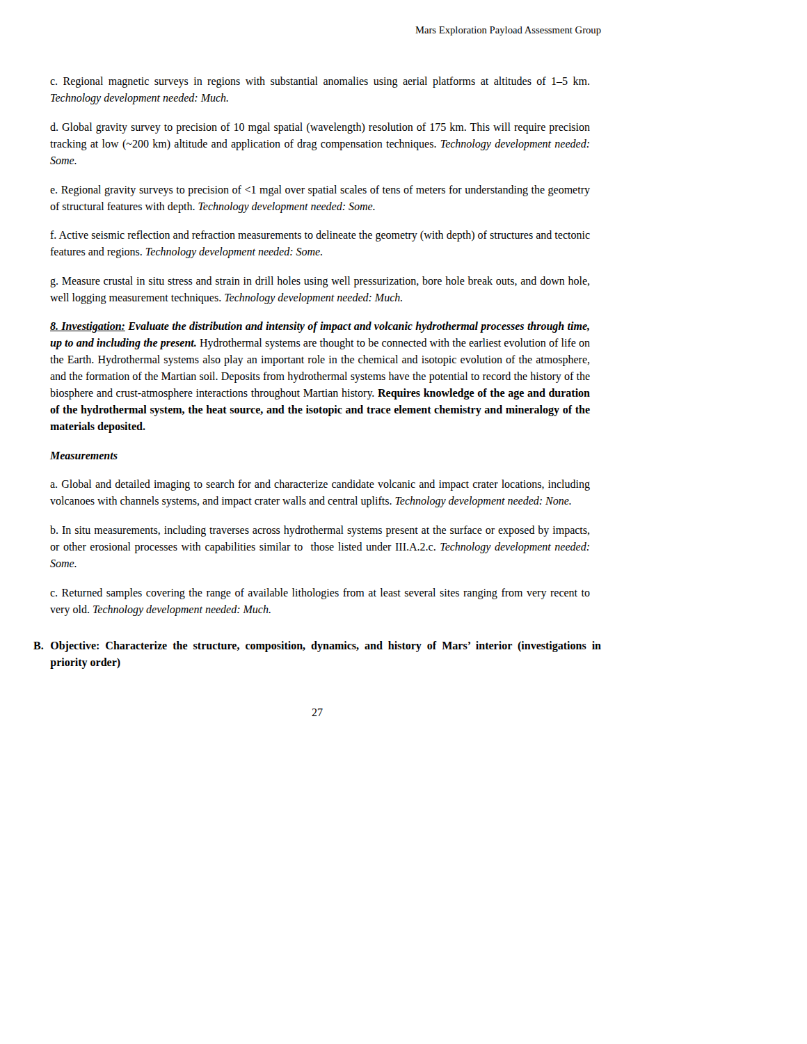Mars Exploration Payload Assessment Group
c. Regional magnetic surveys in regions with substantial anomalies using aerial platforms at altitudes of 1–5 km. Technology development needed: Much.
d. Global gravity survey to precision of 10 mgal spatial (wavelength) resolution of 175 km. This will require precision tracking at low (~200 km) altitude and application of drag compensation techniques. Technology development needed: Some.
e. Regional gravity surveys to precision of <1 mgal over spatial scales of tens of meters for understanding the geometry of structural features with depth. Technology development needed: Some.
f. Active seismic reflection and refraction measurements to delineate the geometry (with depth) of structures and tectonic features and regions. Technology development needed: Some.
g. Measure crustal in situ stress and strain in drill holes using well pressurization, bore hole break outs, and down hole, well logging measurement techniques. Technology development needed: Much.
8. Investigation: Evaluate the distribution and intensity of impact and volcanic hydrothermal processes through time, up to and including the present. Hydrothermal systems are thought to be connected with the earliest evolution of life on the Earth. Hydrothermal systems also play an important role in the chemical and isotopic evolution of the atmosphere, and the formation of the Martian soil. Deposits from hydrothermal systems have the potential to record the history of the biosphere and crust-atmosphere interactions throughout Martian history. Requires knowledge of the age and duration of the hydrothermal system, the heat source, and the isotopic and trace element chemistry and mineralogy of the materials deposited.
Measurements
a. Global and detailed imaging to search for and characterize candidate volcanic and impact crater locations, including volcanoes with channels systems, and impact crater walls and central uplifts. Technology development needed: None.
b. In situ measurements, including traverses across hydrothermal systems present at the surface or exposed by impacts, or other erosional processes with capabilities similar to those listed under III.A.2.c. Technology development needed: Some.
c. Returned samples covering the range of available lithologies from at least several sites ranging from very recent to very old. Technology development needed: Much.
B.
Objective: Characterize the structure, composition, dynamics, and history of Mars’ interior (investigations in priority order)
27